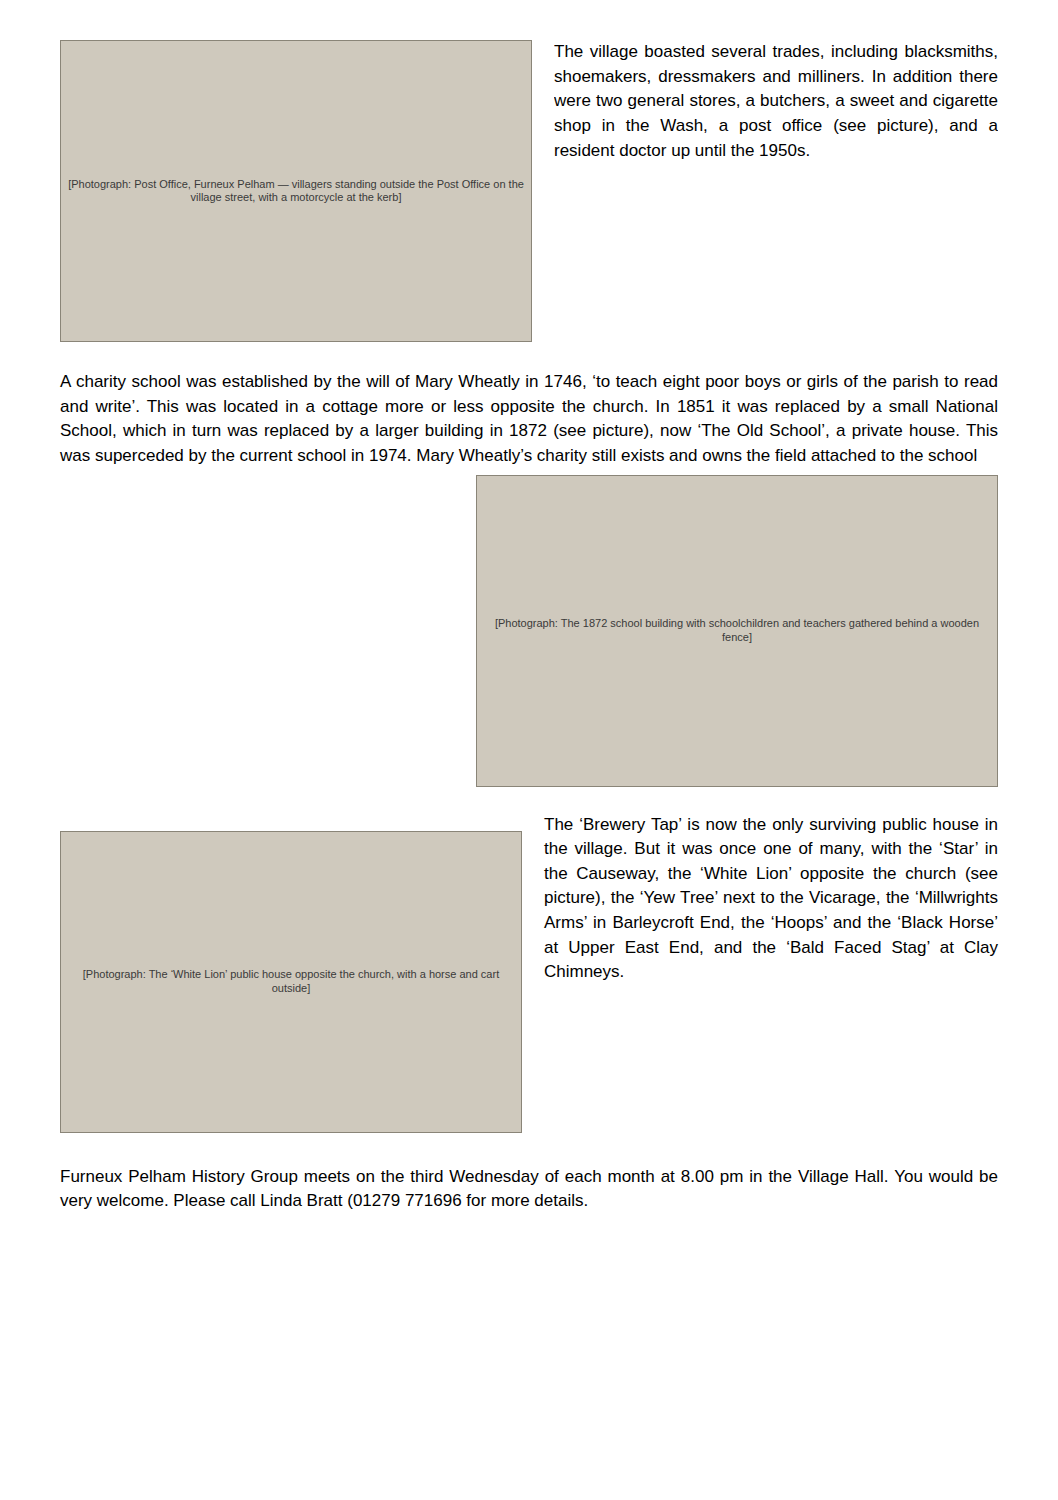[Photograph: Post Office, Furneux Pelham — villagers standing outside the Post Office on the village street, with a motorcycle at the kerb]
The village boasted several trades, including blacksmiths, shoemakers, dressmakers and milliners. In addition there were two general stores, a butchers, a sweet and cigarette shop in the Wash, a post office (see picture), and a resident doctor up until the 1950s.
A charity school was established by the will of Mary Wheatly in 1746, ‘to teach eight poor boys or girls of the parish to read and write’. This was located in a cottage more or less opposite the church. In 1851 it was replaced by a small National School, which in turn was replaced by a larger building in 1872 (see picture), now ‘The Old School’, a private house. This was superceded by the current school in 1974. Mary Wheatly’s charity still exists and owns the field attached to the school
[Photograph: The 1872 school building with schoolchildren and teachers gathered behind a wooden fence]
[Photograph: The ‘White Lion’ public house opposite the church, with a horse and cart outside]
The ‘Brewery Tap’ is now the only surviving public house in the village. But it was once one of many, with the ‘Star’ in the Causeway, the ‘White Lion’ opposite the church (see picture), the ‘Yew Tree’ next to the Vicarage, the ‘Millwrights Arms’ in Barleycroft End, the ‘Hoops’ and the ‘Black Horse’ at Upper East End, and the ‘Bald Faced Stag’ at Clay Chimneys.
Furneux Pelham History Group meets on the third Wednesday of each month at 8.00 pm in the Village Hall. You would be very welcome. Please call Linda Bratt (01279 771696 for more details.